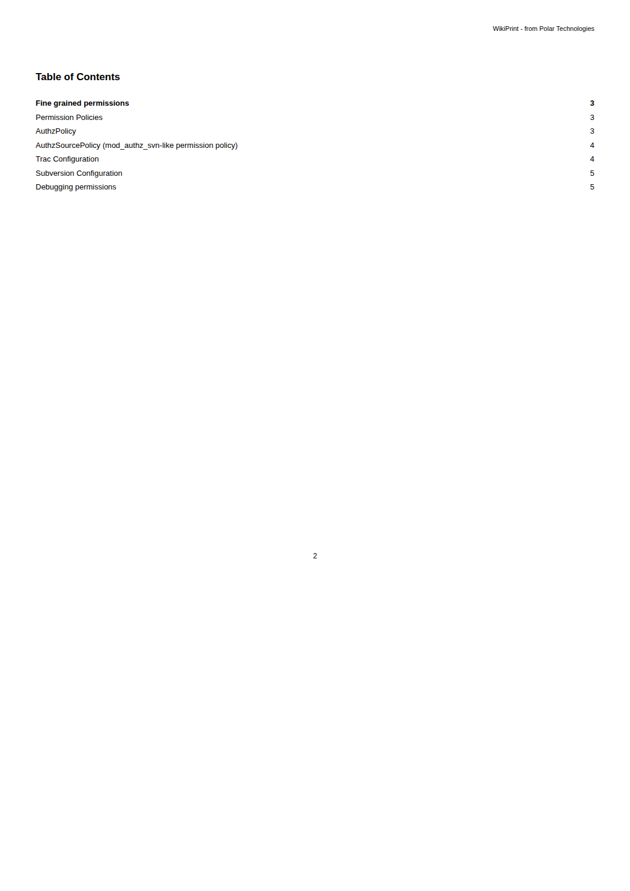WikiPrint - from Polar Technologies
Table of Contents
| Fine grained permissions | 3 |
| Permission Policies | 3 |
| AuthzPolicy | 3 |
| AuthzSourcePolicy (mod_authz_svn-like permission policy) | 4 |
| Trac Configuration | 4 |
| Subversion Configuration | 5 |
| Debugging permissions | 5 |
2